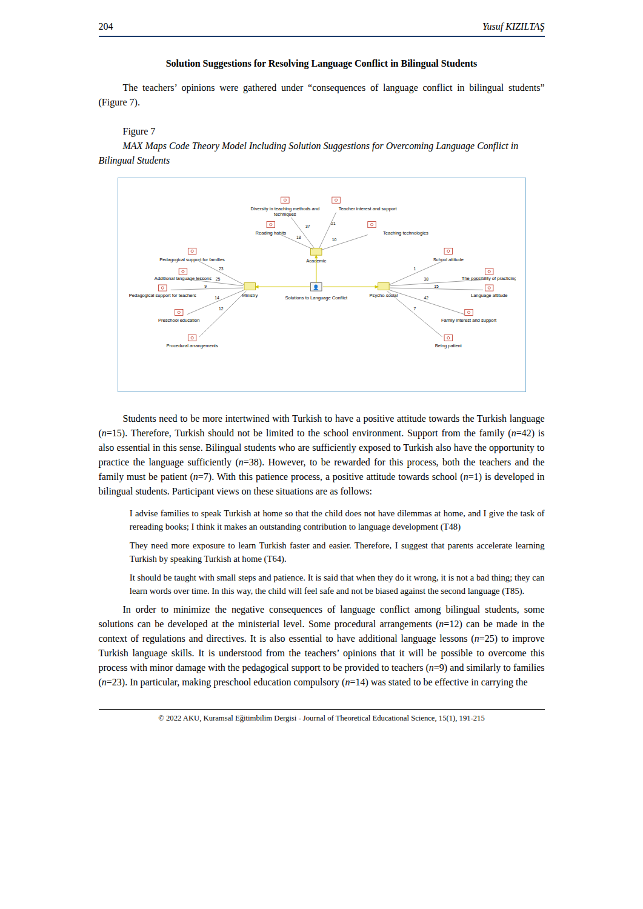204 Yusuf KIZILTAŞ
Solution Suggestions for Resolving Language Conflict in Bilingual Students
The teachers’ opinions were gathered under “consequences of language conflict in bilingual students” (Figure 7).
Figure 7
MAX Maps Code Theory Model Including Solution Suggestions for Overcoming Language Conflict in Bilingual Students
👤 Solutions to Language Conflict Academic Ministry Psycho-social Diversity in teaching methods and techniques Teacher interest and support Reading habits Teaching technologies 37 18 21 10 Pedagogical support for families Additional language lessons Pedagogical support for teachers Preschool education Procedural arrangements 23 25 9 14 12 School attitude The possibility of practicing Language attitude Family interest and support Being patient 1 38 15 42 7
Students need to be more intertwined with Turkish to have a positive attitude towards the Turkish language (n=15). Therefore, Turkish should not be limited to the school environment. Support from the family (n=42) is also essential in this sense. Bilingual students who are sufficiently exposed to Turkish also have the opportunity to practice the language sufficiently (n=38). However, to be rewarded for this process, both the teachers and the family must be patient (n=7). With this patience process, a positive attitude towards school (n=1) is developed in bilingual students. Participant views on these situations are as follows:
I advise families to speak Turkish at home so that the child does not have dilemmas at home, and I give the task of rereading books; I think it makes an outstanding contribution to language development (T48)
They need more exposure to learn Turkish faster and easier. Therefore, I suggest that parents accelerate learning Turkish by speaking Turkish at home (T64).
It should be taught with small steps and patience. It is said that when they do it wrong, it is not a bad thing; they can learn words over time. In this way, the child will feel safe and not be biased against the second language (T85).
In order to minimize the negative consequences of language conflict among bilingual students, some solutions can be developed at the ministerial level. Some procedural arrangements (n=12) can be made in the context of regulations and directives. It is also essential to have additional language lessons (n=25) to improve Turkish language skills. It is understood from the teachers’ opinions that it will be possible to overcome this process with minor damage with the pedagogical support to be provided to teachers (n=9) and similarly to families (n=23). In particular, making preschool education compulsory (n=14) was stated to be effective in carrying the
© 2022 AKU, Kuramsal Eğitimbilim Dergisi - Journal of Theoretical Educational Science, 15(1), 191-215